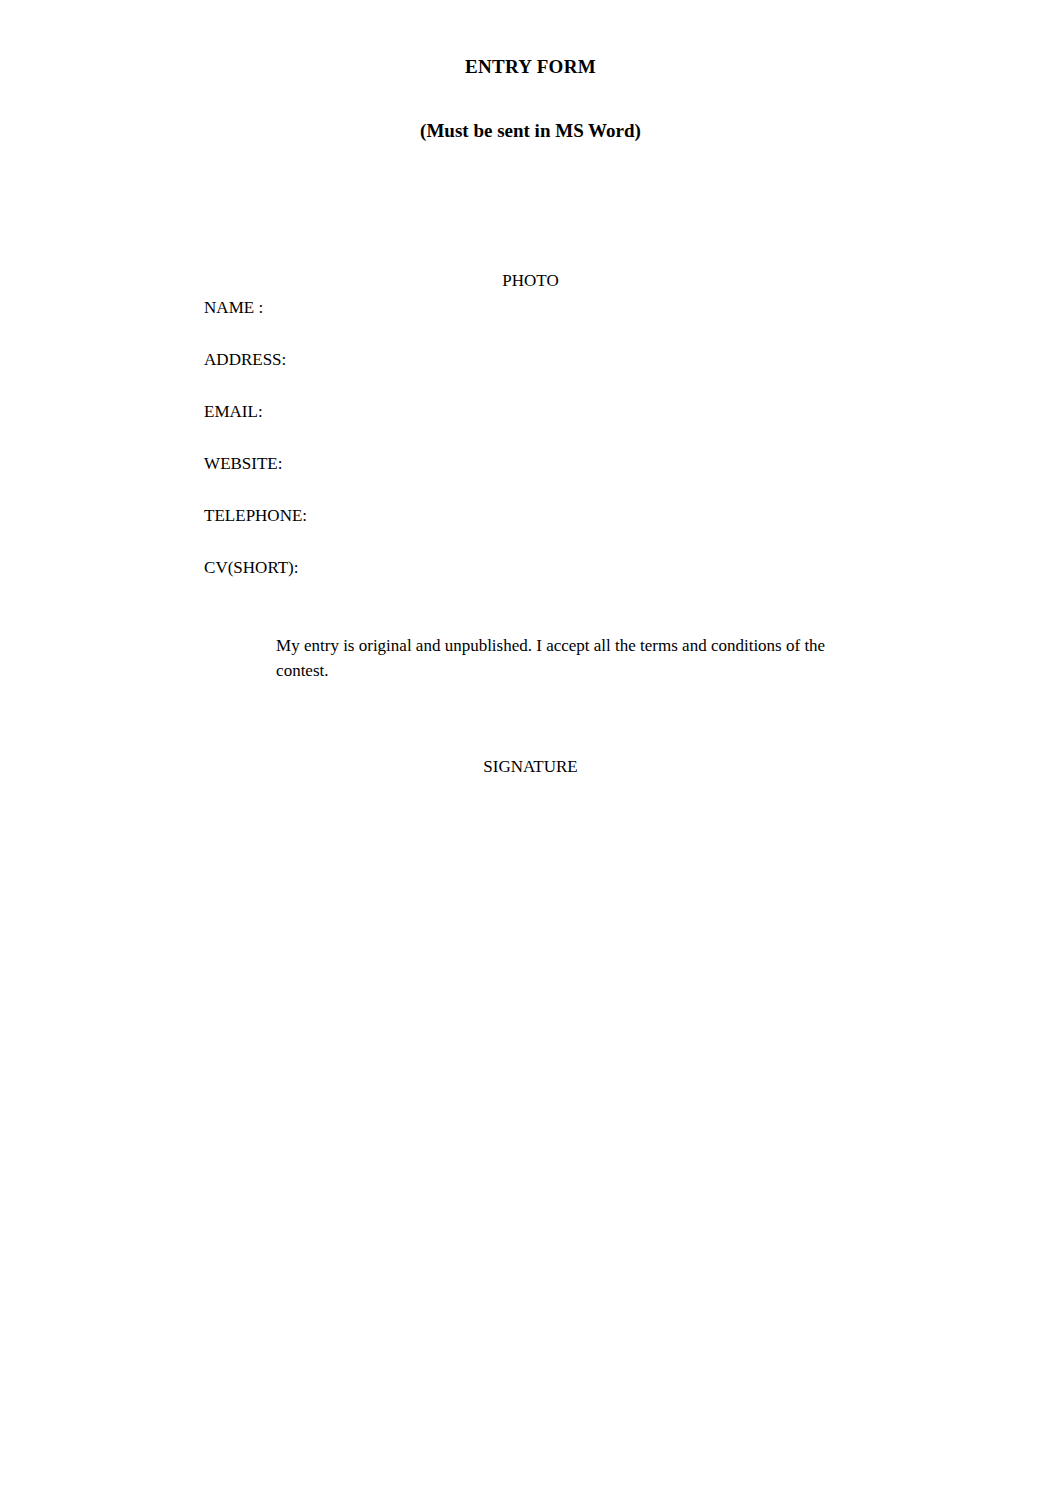ENTRY FORM
(Must be sent in MS Word)
PHOTO
NAME :
ADDRESS:
EMAIL:
WEBSITE:
TELEPHONE:
CV(SHORT):
My entry is original and unpublished. I accept all the terms and conditions of the contest.
SIGNATURE